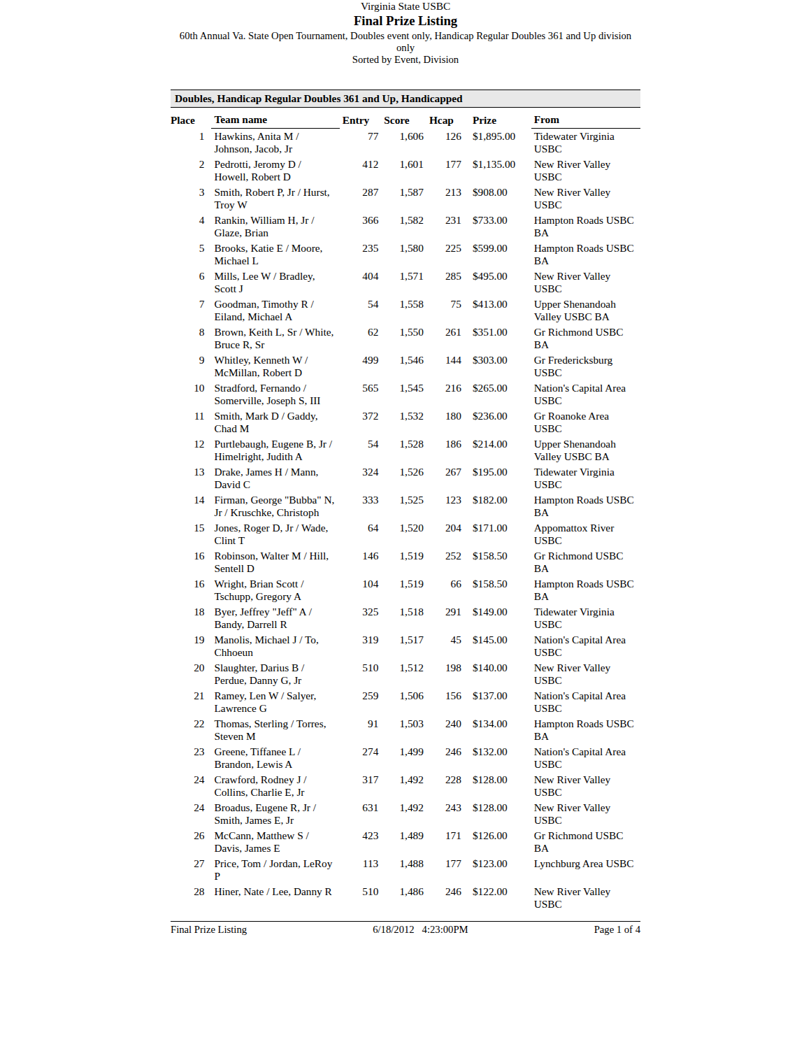Virginia State USBC
Final Prize Listing
60th Annual Va. State Open Tournament, Doubles event only, Handicap Regular Doubles 361 and Up division only
Sorted by Event, Division
Doubles, Handicap Regular Doubles 361 and Up, Handicapped
| Place | Team name | Entry | Score | Hcap | Prize | From |
| --- | --- | --- | --- | --- | --- | --- |
| 1 | Hawkins, Anita M / Johnson, Jacob, Jr | 77 | 1,606 | 126 | $1,895.00 | Tidewater Virginia USBC |
| 2 | Pedrotti, Jeromy D / Howell, Robert D | 412 | 1,601 | 177 | $1,135.00 | New River Valley USBC |
| 3 | Smith, Robert P, Jr / Hurst, Troy W | 287 | 1,587 | 213 | $908.00 | New River Valley USBC |
| 4 | Rankin, William H, Jr / Glaze, Brian | 366 | 1,582 | 231 | $733.00 | Hampton Roads USBC BA |
| 5 | Brooks, Katie E / Moore, Michael L | 235 | 1,580 | 225 | $599.00 | Hampton Roads USBC BA |
| 6 | Mills, Lee W / Bradley, Scott J | 404 | 1,571 | 285 | $495.00 | New River Valley USBC |
| 7 | Goodman, Timothy R / Eiland, Michael A | 54 | 1,558 | 75 | $413.00 | Upper Shenandoah Valley USBC BA |
| 8 | Brown, Keith L, Sr / White, Bruce R, Sr | 62 | 1,550 | 261 | $351.00 | Gr Richmond USBC BA |
| 9 | Whitley, Kenneth W / McMillan, Robert D | 499 | 1,546 | 144 | $303.00 | Gr Fredericksburg USBC |
| 10 | Stradford, Fernando / Somerville, Joseph S, III | 565 | 1,545 | 216 | $265.00 | Nation's Capital Area USBC |
| 11 | Smith, Mark D / Gaddy, Chad M | 372 | 1,532 | 180 | $236.00 | Gr Roanoke Area USBC |
| 12 | Purtlebaugh, Eugene B, Jr / Himelright, Judith A | 54 | 1,528 | 186 | $214.00 | Upper Shenandoah Valley USBC BA |
| 13 | Drake, James H / Mann, David C | 324 | 1,526 | 267 | $195.00 | Tidewater Virginia USBC |
| 14 | Firman, George "Bubba" N, Jr / Kruschke, Christoph | 333 | 1,525 | 123 | $182.00 | Hampton Roads USBC BA |
| 15 | Jones, Roger D, Jr / Wade, Clint T | 64 | 1,520 | 204 | $171.00 | Appomattox River USBC |
| 16 | Robinson, Walter M / Hill, Sentell D | 146 | 1,519 | 252 | $158.50 | Gr Richmond USBC BA |
| 16 | Wright, Brian Scott / Tschupp, Gregory A | 104 | 1,519 | 66 | $158.50 | Hampton Roads USBC BA |
| 18 | Byer, Jeffrey "Jeff" A / Bandy, Darrell R | 325 | 1,518 | 291 | $149.00 | Tidewater Virginia USBC |
| 19 | Manolis, Michael J / To, Chhoeun | 319 | 1,517 | 45 | $145.00 | Nation's Capital Area USBC |
| 20 | Slaughter, Darius B / Perdue, Danny G, Jr | 510 | 1,512 | 198 | $140.00 | New River Valley USBC |
| 21 | Ramey, Len W / Salyer, Lawrence G | 259 | 1,506 | 156 | $137.00 | Nation's Capital Area USBC |
| 22 | Thomas, Sterling / Torres, Steven M | 91 | 1,503 | 240 | $134.00 | Hampton Roads USBC BA |
| 23 | Greene, Tiffanee L / Brandon, Lewis A | 274 | 1,499 | 246 | $132.00 | Nation's Capital Area USBC |
| 24 | Crawford, Rodney J / Collins, Charlie E, Jr | 317 | 1,492 | 228 | $128.00 | New River Valley USBC |
| 24 | Broadus, Eugene R, Jr / Smith, James E, Jr | 631 | 1,492 | 243 | $128.00 | New River Valley USBC |
| 26 | McCann, Matthew S / Davis, James E | 423 | 1,489 | 171 | $126.00 | Gr Richmond USBC BA |
| 27 | Price, Tom / Jordan, LeRoy P | 113 | 1,488 | 177 | $123.00 | Lynchburg Area USBC |
| 28 | Hiner, Nate / Lee, Danny R | 510 | 1,486 | 246 | $122.00 | New River Valley USBC |
Final Prize Listing Page 1 of 4
6/18/2012 4:23:00PM